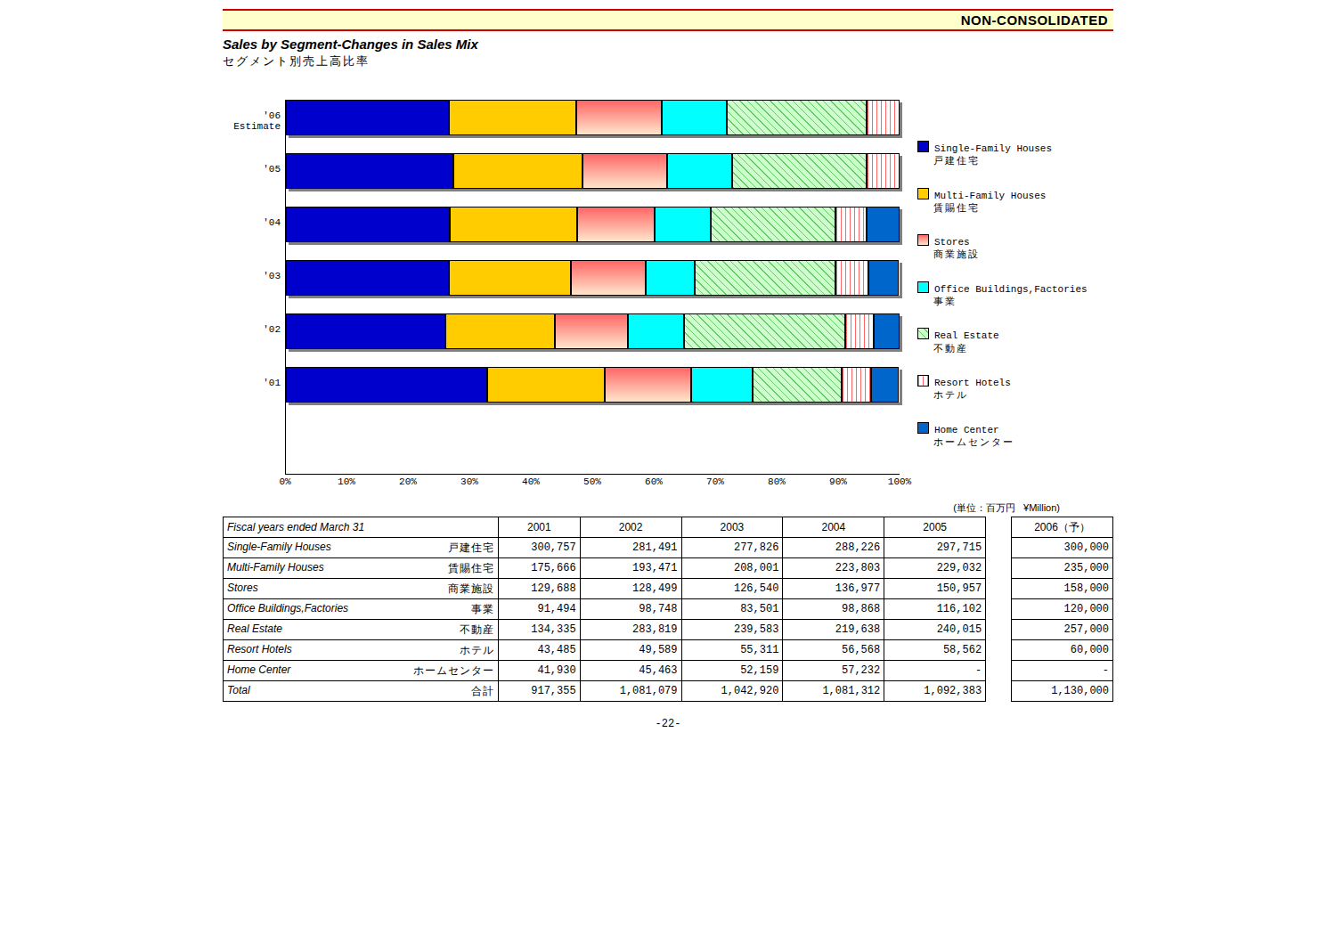NON-CONSOLIDATED
Sales by Segment-Changes in Sales Mix
セグメント別売上高比率
'06 Estimate
'05
'04
'03
'02
'01
0% 10% 20% 30% 40% 50% 60% 70% 80% 90% 100%
Single-Family Houses 戸建住宅
Multi-Family Houses 賃賜住宅
Stores 商業施設
Office Buildings,Factories 事業
Real Estate 不動産
Resort Hotels ホテル
Home Center ホームセンター
(単位：百万円 ¥Million)
| Fiscal years ended March 31 | 2001 | 2002 | 2003 | 2004 | 2005 | | 2006（予） |
| --- | --- | --- | --- | --- | --- | --- | --- |
| Single-Family Houses 戸建住宅 | 300,757 | 281,491 | 277,826 | 288,226 | 297,715 | | 300,000 |
| Multi-Family Houses 賃賜住宅 | 175,666 | 193,471 | 208,001 | 223,803 | 229,032 | | 235,000 |
| Stores 商業施設 | 129,688 | 128,499 | 126,540 | 136,977 | 150,957 | | 158,000 |
| Office Buildings,Factories 事業 | 91,494 | 98,748 | 83,501 | 98,868 | 116,102 | | 120,000 |
| Real Estate 不動産 | 134,335 | 283,819 | 239,583 | 219,638 | 240,015 | | 257,000 |
| Resort Hotels ホテル | 43,485 | 49,589 | 55,311 | 56,568 | 58,562 | | 60,000 |
| Home Center ホームセンター | 41,930 | 45,463 | 52,159 | 57,232 | - | | - |
| Total 合計 | 917,355 | 1,081,079 | 1,042,920 | 1,081,312 | 1,092,383 | | 1,130,000 |
-22-